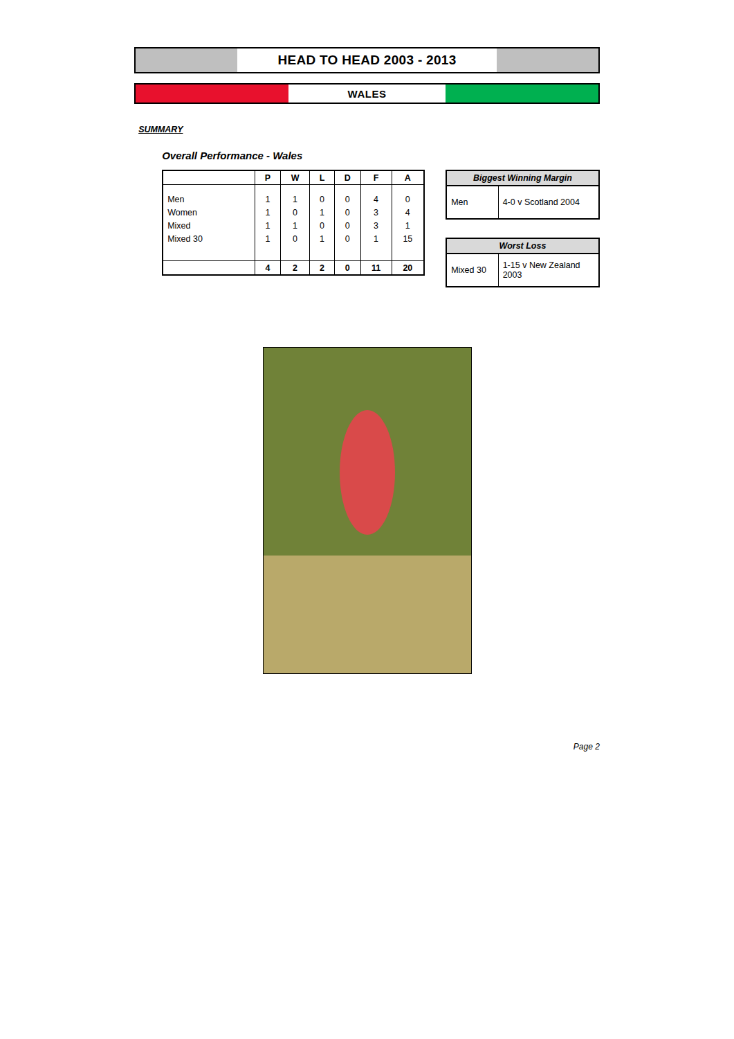HEAD TO HEAD 2003 - 2013
WALES
SUMMARY
Overall Performance - Wales
| | P | W | L | D | F | A |
| --- | --- | --- | --- | --- | --- | --- |
| Men | 1 | 1 | 0 | 0 | 4 | 0 |
| Women | 1 | 0 | 1 | 0 | 3 | 4 |
| Mixed | 1 | 1 | 0 | 0 | 3 | 1 |
| Mixed 30 | 1 | 0 | 1 | 0 | 1 | 15 |
| | 4 | 2 | 2 | 0 | 11 | 20 |
| Biggest Winning Margin |
| --- |
| Men | 4-0 v Scotland 2004 |
| Worst Loss |
| --- |
| Mixed 30 | 1-15 v New Zealand 2003 |
Page 2